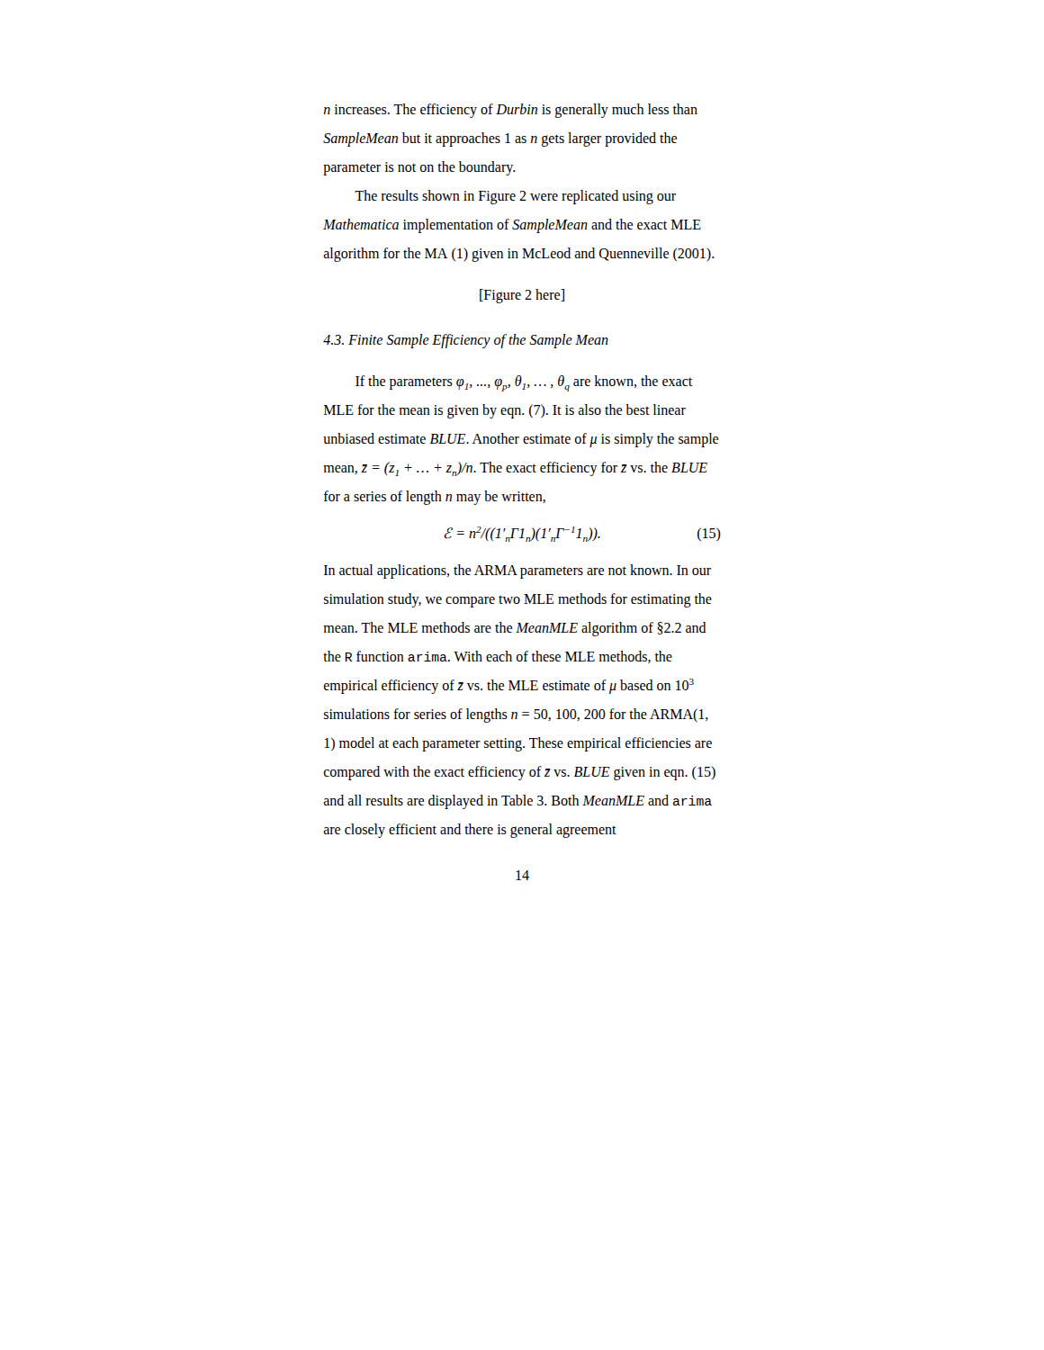n increases. The efficiency of Durbin is generally much less than SampleMean but it approaches 1 as n gets larger provided the parameter is not on the boundary.
The results shown in Figure 2 were replicated using our Mathematica implementation of SampleMean and the exact MLE algorithm for the MA (1) given in McLeod and Quenneville (2001).
[Figure 2 here]
4.3. Finite Sample Efficiency of the Sample Mean
If the parameters φ1, ..., φp, θ1, … , θq are known, the exact MLE for the mean is given by eqn. (7). It is also the best linear unbiased estimate BLUE. Another estimate of μ is simply the sample mean, z̄ = (z1 + … + zn)/n. The exact efficiency for z̄ vs. the BLUE for a series of length n may be written,
ℰ = n2/((1′nΓ1n)(1′nΓ−11n)). (15)
In actual applications, the ARMA parameters are not known. In our simulation study, we compare two MLE methods for estimating the mean. The MLE methods are the MeanMLE algorithm of §2.2 and the R function arima. With each of these MLE methods, the empirical efficiency of z̄ vs. the MLE estimate of μ based on 103 simulations for series of lengths n = 50, 100, 200 for the ARMA(1, 1) model at each parameter setting. These empirical efficiencies are compared with the exact efficiency of z̄ vs. BLUE given in eqn. (15) and all results are displayed in Table 3. Both MeanMLE and arima are closely efficient and there is general agreement
14